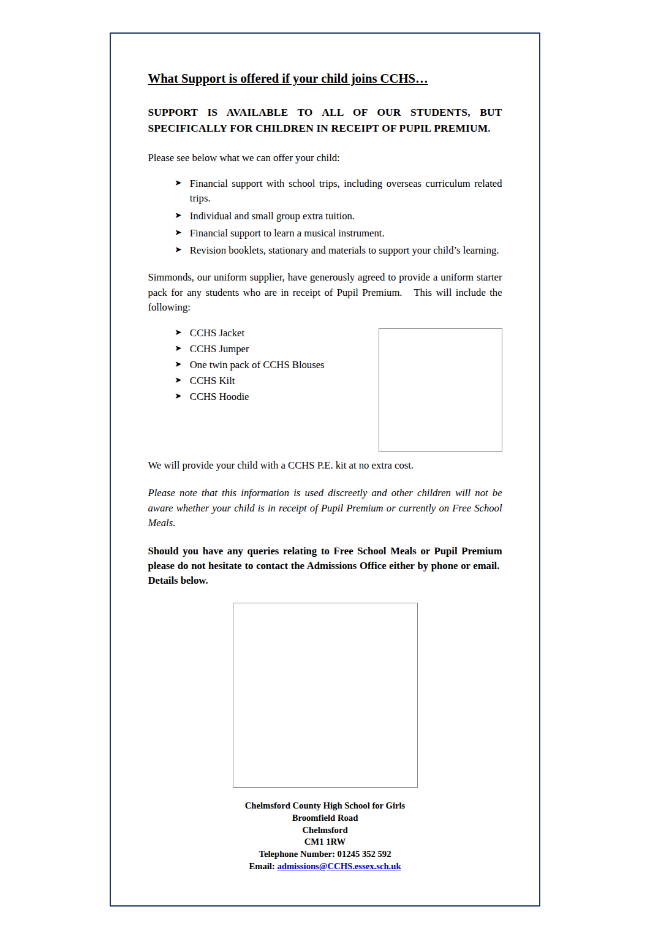What Support is offered if your child joins CCHS…
SUPPORT IS AVAILABLE TO ALL OF OUR STUDENTS, BUT SPECIFICALLY FOR CHILDREN IN RECEIPT OF PUPIL PREMIUM.
Please see below what we can offer your child:
Financial support with school trips, including overseas curriculum related trips.
Individual and small group extra tuition.
Financial support to learn a musical instrument.
Revision booklets, stationary and materials to support your child’s learning.
Simmonds, our uniform supplier, have generously agreed to provide a uniform starter pack for any students who are in receipt of Pupil Premium. This will include the following:
CCHS Jacket
CCHS Jumper
One twin pack of CCHS Blouses
CCHS Kilt
CCHS Hoodie
We will provide your child with a CCHS P.E. kit at no extra cost.
Please note that this information is used discreetly and other children will not be aware whether your child is in receipt of Pupil Premium or currently on Free School Meals.
Should you have any queries relating to Free School Meals or Pupil Premium please do not hesitate to contact the Admissions Office either by phone or email. Details below.
Chelmsford County High School for Girls
Broomfield Road
Chelmsford
CM1 1RW
Telephone Number: 01245 352 592
Email: admissions@CCHS.essex.sch.uk